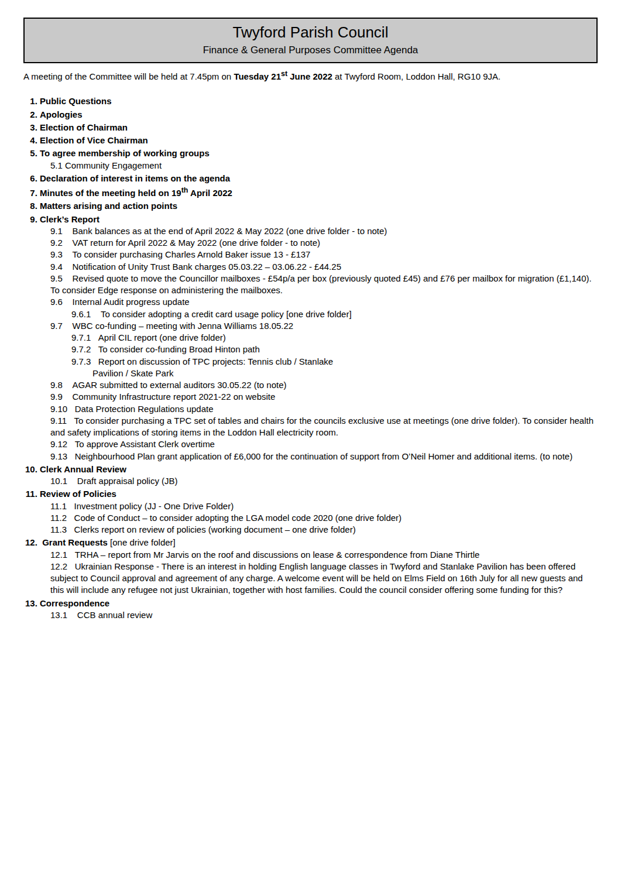Twyford Parish Council
Finance & General Purposes Committee Agenda
A meeting of the Committee will be held at 7.45pm on Tuesday 21st June 2022 at Twyford Room, Loddon Hall, RG10 9JA.
Public Questions
Apologies
Election of Chairman
Election of Vice Chairman
To agree membership of working groups 5.1 Community Engagement
Declaration of interest in items on the agenda
Minutes of the meeting held on 19th April 2022
Matters arising and action points
Clerk’s Report 9.1 Bank balances as at the end of April 2022 & May 2022 (one drive folder - to note) 9.2 VAT return for April 2022 & May 2022 (one drive folder - to note) 9.3 To consider purchasing Charles Arnold Baker issue 13 - £137 9.4 Notification of Unity Trust Bank charges 05.03.22 – 03.06.22 - £44.25 9.5 Revised quote to move the Councillor mailboxes - £54p/a per box (previously quoted £45) and £76 per mailbox for migration (£1,140). To consider Edge response on administering the mailboxes. 9.6 Internal Audit progress update 9.6.1 To consider adopting a credit card usage policy [one drive folder] 9.7 WBC co-funding – meeting with Jenna Williams 18.05.22 9.7.1 April CIL report (one drive folder) 9.7.2 To consider co-funding Broad Hinton path 9.7.3 Report on discussion of TPC projects: Tennis club / Stanlake Pavilion / Skate Park 9.8 AGAR submitted to external auditors 30.05.22 (to note) 9.9 Community Infrastructure report 2021-22 on website 9.10 Data Protection Regulations update 9.11 To consider purchasing a TPC set of tables and chairs for the councils exclusive use at meetings (one drive folder). To consider health and safety implications of storing items in the Loddon Hall electricity room. 9.12 To approve Assistant Clerk overtime 9.13 Neighbourhood Plan grant application of £6,000 for the continuation of support from O’Neil Homer and additional items. (to note)
Clerk Annual Review 10.1 Draft appraisal policy (JB)
Review of Policies 11.1 Investment policy (JJ - One Drive Folder) 11.2 Code of Conduct – to consider adopting the LGA model code 2020 (one drive folder) 11.3 Clerks report on review of policies (working document – one drive folder)
Grant Requests [one drive folder] 12.1 TRHA – report from Mr Jarvis on the roof and discussions on lease & correspondence from Diane Thirtle 12.2 Ukrainian Response - There is an interest in holding English language classes in Twyford and Stanlake Pavilion has been offered subject to Council approval and agreement of any charge. A welcome event will be held on Elms Field on 16th July for all new guests and this will include any refugee not just Ukrainian, together with host families. Could the council consider offering some funding for this?
Correspondence 13.1 CCB annual review